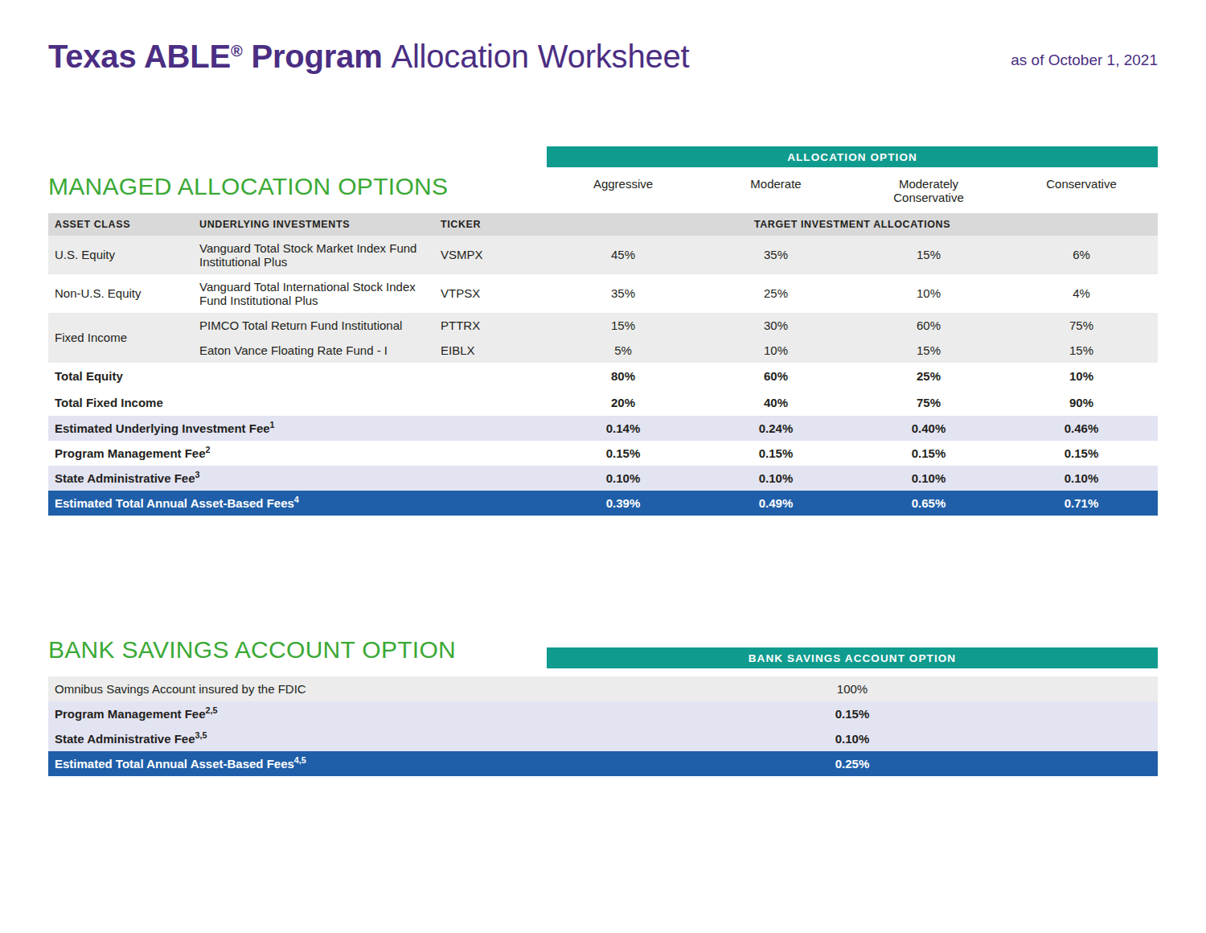Texas ABLE® Program Allocation Worksheet
as of October 1, 2021
Managed Allocation Options
ALLOCATION OPTION
Aggressive
Moderate
Moderately
Conservative
Conservative
| Asset Class | Underlying Investments | Ticker | Target Investment Allocations |
| --- | --- | --- | --- |
| U.S. Equity | Vanguard Total Stock Market Index Fund Institutional Plus | VSMPX | 45% | 35% | 15% | 6% |
| Non-U.S. Equity | Vanguard Total International Stock Index Fund Institutional Plus | VTPSX | 35% | 25% | 10% | 4% |
| Fixed Income | PIMCO Total Return Fund Institutional | PTTRX | 15% | 30% | 60% | 75% |
| Eaton Vance Floating Rate Fund - I | EIBLX | 5% | 10% | 15% | 15% |
| Total Equity | 80% | 60% | 25% | 10% |
| Total Fixed Income | 20% | 40% | 75% | 90% |
| Estimated Underlying Investment Fee 1 | 0.14% | 0.24% | 0.40% | 0.46% |
| Program Management Fee 2 | 0.15% | 0.15% | 0.15% | 0.15% |
| State Administrative Fee 3 | 0.10% | 0.10% | 0.10% | 0.10% |
| Estimated Total Annual Asset-Based Fees 4 | 0.39% | 0.49% | 0.65% | 0.71% |
Bank Savings Account Option
BANK SAVINGS ACCOUNT OPTION
| Omnibus Savings Account insured by the FDIC | 100% |
| Program Management Fee 2,5 | 0.15% |
| State Administrative Fee 3,5 | 0.10% |
| Estimated Total Annual Asset-Based Fees 4,5 | 0.25% |